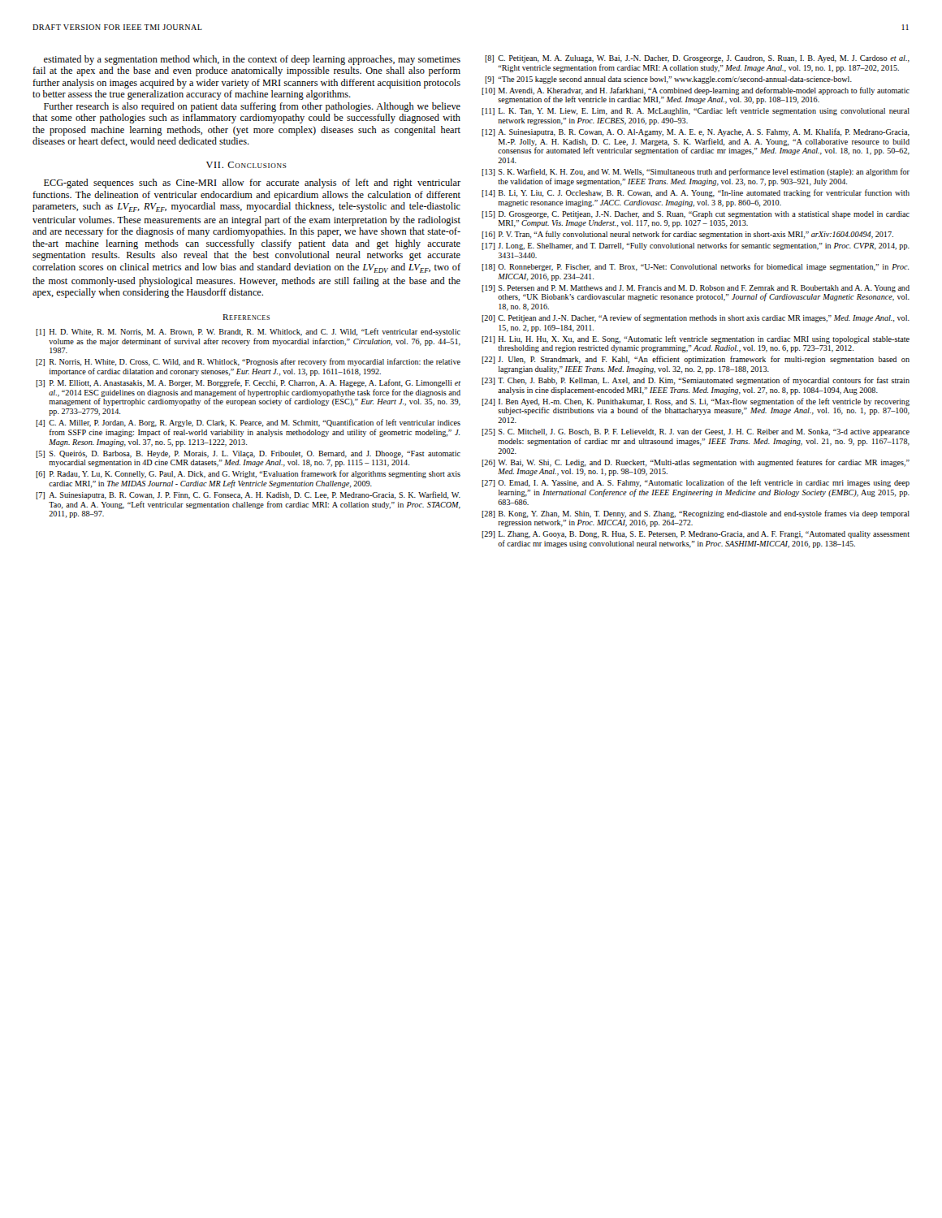Draft version for IEEE TMI journal
11
estimated by a segmentation method which, in the context of deep learning approaches, may sometimes fail at the apex and the base and even produce anatomically impossible results. One shall also perform further analysis on images acquired by a wider variety of MRI scanners with different acquisition protocols to better assess the true generalization accuracy of machine learning algorithms.
Further research is also required on patient data suffering from other pathologies. Although we believe that some other pathologies such as inflammatory cardiomyopathy could be successfully diagnosed with the proposed machine learning methods, other (yet more complex) diseases such as congenital heart diseases or heart defect, would need dedicated studies.
VII. Conclusions
ECG-gated sequences such as Cine-MRI allow for accurate analysis of left and right ventricular functions. The delineation of ventricular endocardium and epicardium allows the calculation of different parameters, such as LVEF, RVEF, myocardial mass, myocardial thickness, tele-systolic and tele-diastolic ventricular volumes. These measurements are an integral part of the exam interpretation by the radiologist and are necessary for the diagnosis of many cardiomyopathies. In this paper, we have shown that state-of-the-art machine learning methods can successfully classify patient data and get highly accurate segmentation results. Results also reveal that the best convolutional neural networks get accurate correlation scores on clinical metrics and low bias and standard deviation on the LVEDV and LVEF, two of the most commonly-used physiological measures. However, methods are still failing at the base and the apex, especially when considering the Hausdorff distance.
References
[1] H. D. White, R. M. Norris, M. A. Brown, P. W. Brandt, R. M. Whitlock, and C. J. Wild, “Left ventricular end-systolic volume as the major determinant of survival after recovery from myocardial infarction,” Circulation, vol. 76, pp. 44–51, 1987.
[2] R. Norris, H. White, D. Cross, C. Wild, and R. Whitlock, “Prognosis after recovery from myocardial infarction: the relative importance of cardiac dilatation and coronary stenoses,” Eur. Heart J., vol. 13, pp. 1611–1618, 1992.
[3] P. M. Elliott, A. Anastasakis, M. A. Borger, M. Borggrefe, F. Cecchi, P. Charron, A. A. Hagege, A. Lafont, G. Limongelli et al., “2014 ESC guidelines on diagnosis and management of hypertrophic cardiomyopathythe task force for the diagnosis and management of hypertrophic cardiomyopathy of the european society of cardiology (ESC),” Eur. Heart J., vol. 35, no. 39, pp. 2733–2779, 2014.
[4] C. A. Miller, P. Jordan, A. Borg, R. Argyle, D. Clark, K. Pearce, and M. Schmitt, “Quantification of left ventricular indices from SSFP cine imaging: Impact of real-world variability in analysis methodology and utility of geometric modeling,” J. Magn. Reson. Imaging, vol. 37, no. 5, pp. 1213–1222, 2013.
[5] S. Queirós, D. Barbosa, B. Heyde, P. Morais, J. L. Vilaça, D. Friboulet, O. Bernard, and J. Dhooge, “Fast automatic myocardial segmentation in 4D cine CMR datasets,” Med. Image Anal., vol. 18, no. 7, pp. 1115 – 1131, 2014.
[6] P. Radau, Y. Lu, K. Connelly, G. Paul, A. Dick, and G. Wright, “Evaluation framework for algorithms segmenting short axis cardiac MRI,” in The MIDAS Journal - Cardiac MR Left Ventricle Segmentation Challenge, 2009.
[7] A. Suinesiaputra, B. R. Cowan, J. P. Finn, C. G. Fonseca, A. H. Kadish, D. C. Lee, P. Medrano-Gracia, S. K. Warfield, W. Tao, and A. A. Young, “Left ventricular segmentation challenge from cardiac MRI: A collation study,” in Proc. STACOM, 2011, pp. 88–97.
[8] C. Petitjean, M. A. Zuluaga, W. Bai, J.-N. Dacher, D. Grosgeorge, J. Caudron, S. Ruan, I. B. Ayed, M. J. Cardoso et al., “Right ventricle segmentation from cardiac MRI: A collation study,” Med. Image Anal., vol. 19, no. 1, pp. 187–202, 2015.
[9]“The 2015 kaggle second annual data science bowl,” www.kaggle.com/c/second-annual-data-science-bowl.
[10] M. Avendi, A. Kheradvar, and H. Jafarkhani, “A combined deep-learning and deformable-model approach to fully automatic segmentation of the left ventricle in cardiac MRI,” Med. Image Anal., vol. 30, pp. 108–119, 2016.
[11] L. K. Tan, Y. M. Liew, E. Lim, and R. A. McLaughlin, “Cardiac left ventricle segmentation using convolutional neural network regression,” in Proc. IECBES, 2016, pp. 490–93.
[12] A. Suinesiaputra, B. R. Cowan, A. O. Al-Agamy, M. A. E. e, N. Ayache, A. S. Fahmy, A. M. Khalifa, P. Medrano-Gracia, M.-P. Jolly, A. H. Kadish, D. C. Lee, J. Margeta, S. K. Warfield, and A. A. Young, “A collaborative resource to build consensus for automated left ventricular segmentation of cardiac mr images,” Med. Image Anal., vol. 18, no. 1, pp. 50–62, 2014.
[13] S. K. Warfield, K. H. Zou, and W. M. Wells, “Simultaneous truth and performance level estimation (staple): an algorithm for the validation of image segmentation,” IEEE Trans. Med. Imaging, vol. 23, no. 7, pp. 903–921, July 2004.
[14] B. Li, Y. Liu, C. J. Occleshaw, B. R. Cowan, and A. A. Young, “In-line automated tracking for ventricular function with magnetic resonance imaging.” JACC. Cardiovasc. Imaging, vol. 3 8, pp. 860–6, 2010.
[15] D. Grosgeorge, C. Petitjean, J.-N. Dacher, and S. Ruan, “Graph cut segmentation with a statistical shape model in cardiac MRI,” Comput. Vis. Image Underst., vol. 117, no. 9, pp. 1027 – 1035, 2013.
[16] P. V. Tran, “A fully convolutional neural network for cardiac segmentation in short-axis MRI,” arXiv:1604.00494, 2017.
[17] J. Long, E. Shelhamer, and T. Darrell, “Fully convolutional networks for semantic segmentation,” in Proc. CVPR, 2014, pp. 3431–3440.
[18] O. Ronneberger, P. Fischer, and T. Brox, “U-Net: Convolutional networks for biomedical image segmentation,” in Proc. MICCAI, 2016, pp. 234–241.
[19] S. Petersen and P. M. Matthews and J. M. Francis and M. D. Robson and F. Zemrak and R. Boubertakh and A. A. Young and others, “UK Biobank’s cardiovascular magnetic resonance protocol,” Journal of Cardiovascular Magnetic Resonance, vol. 18, no. 8, 2016.
[20] C. Petitjean and J.-N. Dacher, “A review of segmentation methods in short axis cardiac MR images,” Med. Image Anal., vol. 15, no. 2, pp. 169–184, 2011.
[21] H. Liu, H. Hu, X. Xu, and E. Song, “Automatic left ventricle segmentation in cardiac MRI using topological stable-state thresholding and region restricted dynamic programming,” Acad. Radiol., vol. 19, no. 6, pp. 723–731, 2012.
[22] J. Ulen, P. Strandmark, and F. Kahl, “An efficient optimization framework for multi-region segmentation based on lagrangian duality,” IEEE Trans. Med. Imaging, vol. 32, no. 2, pp. 178–188, 2013.
[23] T. Chen, J. Babb, P. Kellman, L. Axel, and D. Kim, “Semiautomated segmentation of myocardial contours for fast strain analysis in cine displacement-encoded MRI,” IEEE Trans. Med. Imaging, vol. 27, no. 8, pp. 1084–1094, Aug 2008.
[24] I. Ben Ayed, H.-m. Chen, K. Punithakumar, I. Ross, and S. Li, “Max-flow segmentation of the left ventricle by recovering subject-specific distributions via a bound of the bhattacharyya measure,” Med. Image Anal., vol. 16, no. 1, pp. 87–100, 2012.
[25] S. C. Mitchell, J. G. Bosch, B. P. F. Lelieveldt, R. J. van der Geest, J. H. C. Reiber and M. Sonka, “3-d active appearance models: segmentation of cardiac mr and ultrasound images,” IEEE Trans. Med. Imaging, vol. 21, no. 9, pp. 1167–1178, 2002.
[26] W. Bai, W. Shi, C. Ledig, and D. Rueckert, “Multi-atlas segmentation with augmented features for cardiac MR images,” Med. Image Anal., vol. 19, no. 1, pp. 98–109, 2015.
[27] O. Emad, I. A. Yassine, and A. S. Fahmy, “Automatic localization of the left ventricle in cardiac mri images using deep learning,” in International Conference of the IEEE Engineering in Medicine and Biology Society (EMBC), Aug 2015, pp. 683–686.
[28] B. Kong, Y. Zhan, M. Shin, T. Denny, and S. Zhang, “Recognizing end-diastole and end-systole frames via deep temporal regression network,” in Proc. MICCAI, 2016, pp. 264–272.
[29] L. Zhang, A. Gooya, B. Dong, R. Hua, S. E. Petersen, P. Medrano-Gracia, and A. F. Frangi, “Automated quality assessment of cardiac mr images using convolutional neural networks,” in Proc. SASHIMI-MICCAI, 2016, pp. 138–145.